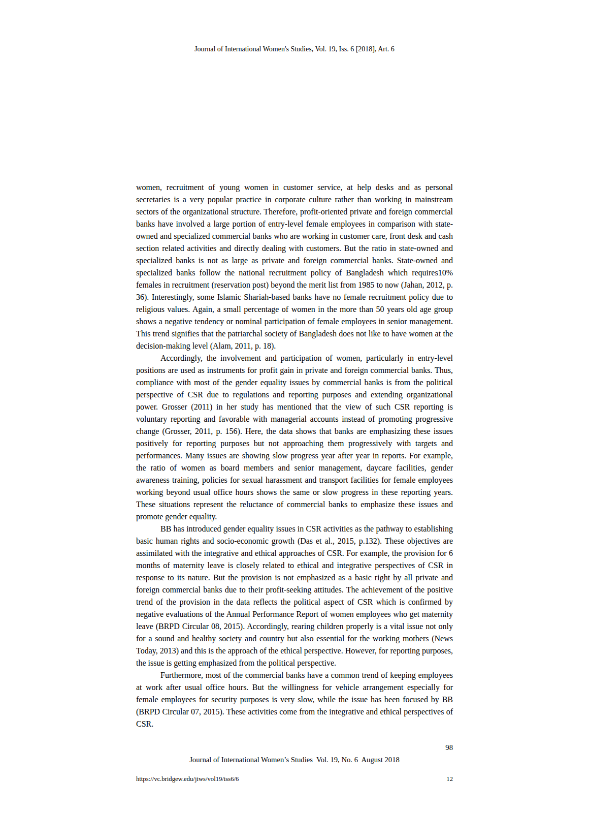Journal of International Women's Studies, Vol. 19, Iss. 6 [2018], Art. 6
women, recruitment of young women in customer service, at help desks and as personal secretaries is a very popular practice in corporate culture rather than working in mainstream sectors of the organizational structure. Therefore, profit-oriented private and foreign commercial banks have involved a large portion of entry-level female employees in comparison with state-owned and specialized commercial banks who are working in customer care, front desk and cash section related activities and directly dealing with customers. But the ratio in state-owned and specialized banks is not as large as private and foreign commercial banks. State-owned and specialized banks follow the national recruitment policy of Bangladesh which requires10% females in recruitment (reservation post) beyond the merit list from 1985 to now (Jahan, 2012, p. 36). Interestingly, some Islamic Shariah-based banks have no female recruitment policy due to religious values. Again, a small percentage of women in the more than 50 years old age group shows a negative tendency or nominal participation of female employees in senior management. This trend signifies that the patriarchal society of Bangladesh does not like to have women at the decision-making level (Alam, 2011, p. 18).
Accordingly, the involvement and participation of women, particularly in entry-level positions are used as instruments for profit gain in private and foreign commercial banks. Thus, compliance with most of the gender equality issues by commercial banks is from the political perspective of CSR due to regulations and reporting purposes and extending organizational power. Grosser (2011) in her study has mentioned that the view of such CSR reporting is voluntary reporting and favorable with managerial accounts instead of promoting progressive change (Grosser, 2011, p. 156). Here, the data shows that banks are emphasizing these issues positively for reporting purposes but not approaching them progressively with targets and performances. Many issues are showing slow progress year after year in reports. For example, the ratio of women as board members and senior management, daycare facilities, gender awareness training, policies for sexual harassment and transport facilities for female employees working beyond usual office hours shows the same or slow progress in these reporting years. These situations represent the reluctance of commercial banks to emphasize these issues and promote gender equality.
BB has introduced gender equality issues in CSR activities as the pathway to establishing basic human rights and socio-economic growth (Das et al., 2015, p.132). These objectives are assimilated with the integrative and ethical approaches of CSR. For example, the provision for 6 months of maternity leave is closely related to ethical and integrative perspectives of CSR in response to its nature. But the provision is not emphasized as a basic right by all private and foreign commercial banks due to their profit-seeking attitudes. The achievement of the positive trend of the provision in the data reflects the political aspect of CSR which is confirmed by negative evaluations of the Annual Performance Report of women employees who get maternity leave (BRPD Circular 08, 2015). Accordingly, rearing children properly is a vital issue not only for a sound and healthy society and country but also essential for the working mothers (News Today, 2013) and this is the approach of the ethical perspective. However, for reporting purposes, the issue is getting emphasized from the political perspective.
Furthermore, most of the commercial banks have a common trend of keeping employees at work after usual office hours. But the willingness for vehicle arrangement especially for female employees for security purposes is very slow, while the issue has been focused by BB (BRPD Circular 07, 2015). These activities come from the integrative and ethical perspectives of CSR.
98
Journal of International Women’s Studies Vol. 19, No. 6 August 2018
https://vc.bridgew.edu/jiws/vol19/iss6/6 12